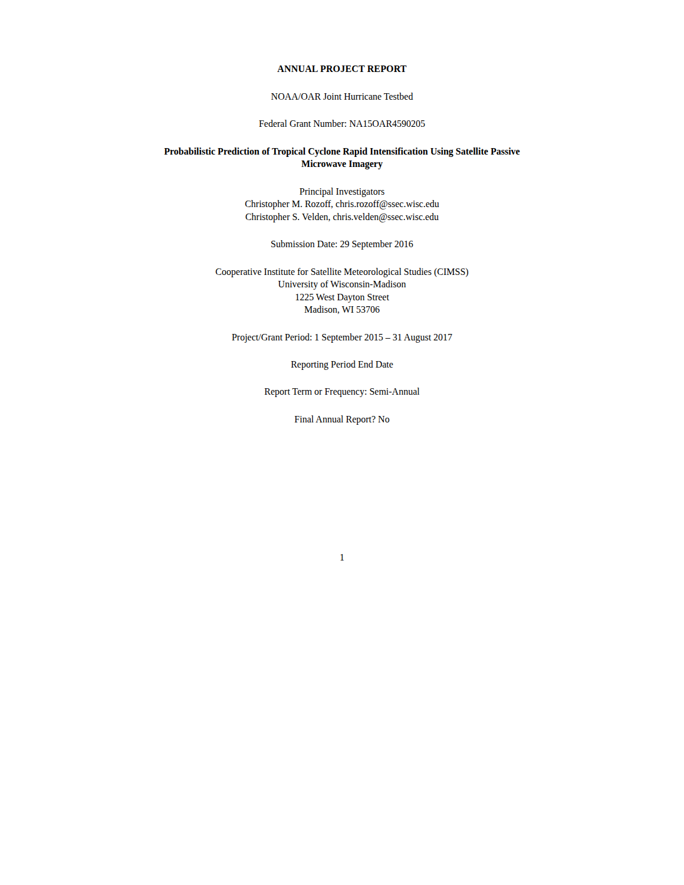ANNUAL PROJECT REPORT
NOAA/OAR Joint Hurricane Testbed
Federal Grant Number: NA15OAR4590205
Probabilistic Prediction of Tropical Cyclone Rapid Intensification Using Satellite Passive Microwave Imagery
Principal Investigators Christopher M. Rozoff, chris.rozoff@ssec.wisc.edu Christopher S. Velden, chris.velden@ssec.wisc.edu
Submission Date: 29 September 2016
Cooperative Institute for Satellite Meteorological Studies (CIMSS) University of Wisconsin-Madison 1225 West Dayton Street Madison, WI 53706
Project/Grant Period: 1 September 2015 – 31 August 2017
Reporting Period End Date
Report Term or Frequency: Semi-Annual
Final Annual Report? No
1